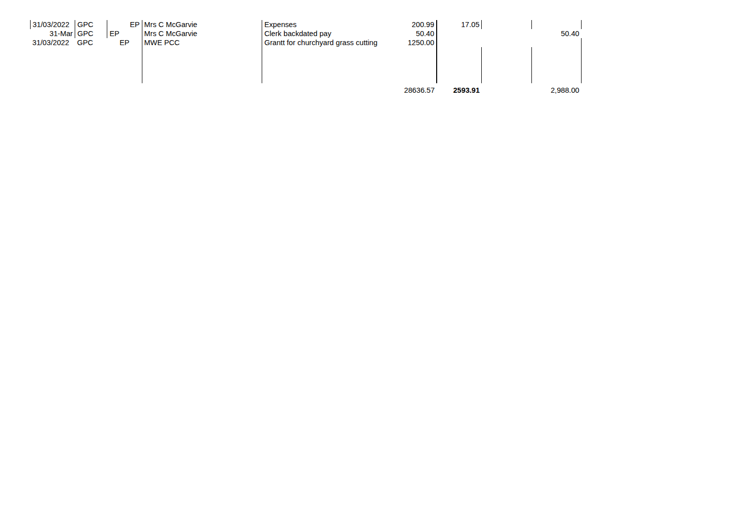| 31/03/2022 | GPC | EP | Mrs C McGarvie | Expenses | 200.99 | 17.05 | | |
| 31-Mar | GPC | EP | Mrs C McGarvie | Clerk backdated pay | 50.40 | | | 50.40 |
| 31/03/2022 | GPC | EP | MWE PCC | Grantt for churchyard grass cutting | 1250.00 | | | |
| | | | | | 28636.57 | 2593.91 | | 2,988.00 |